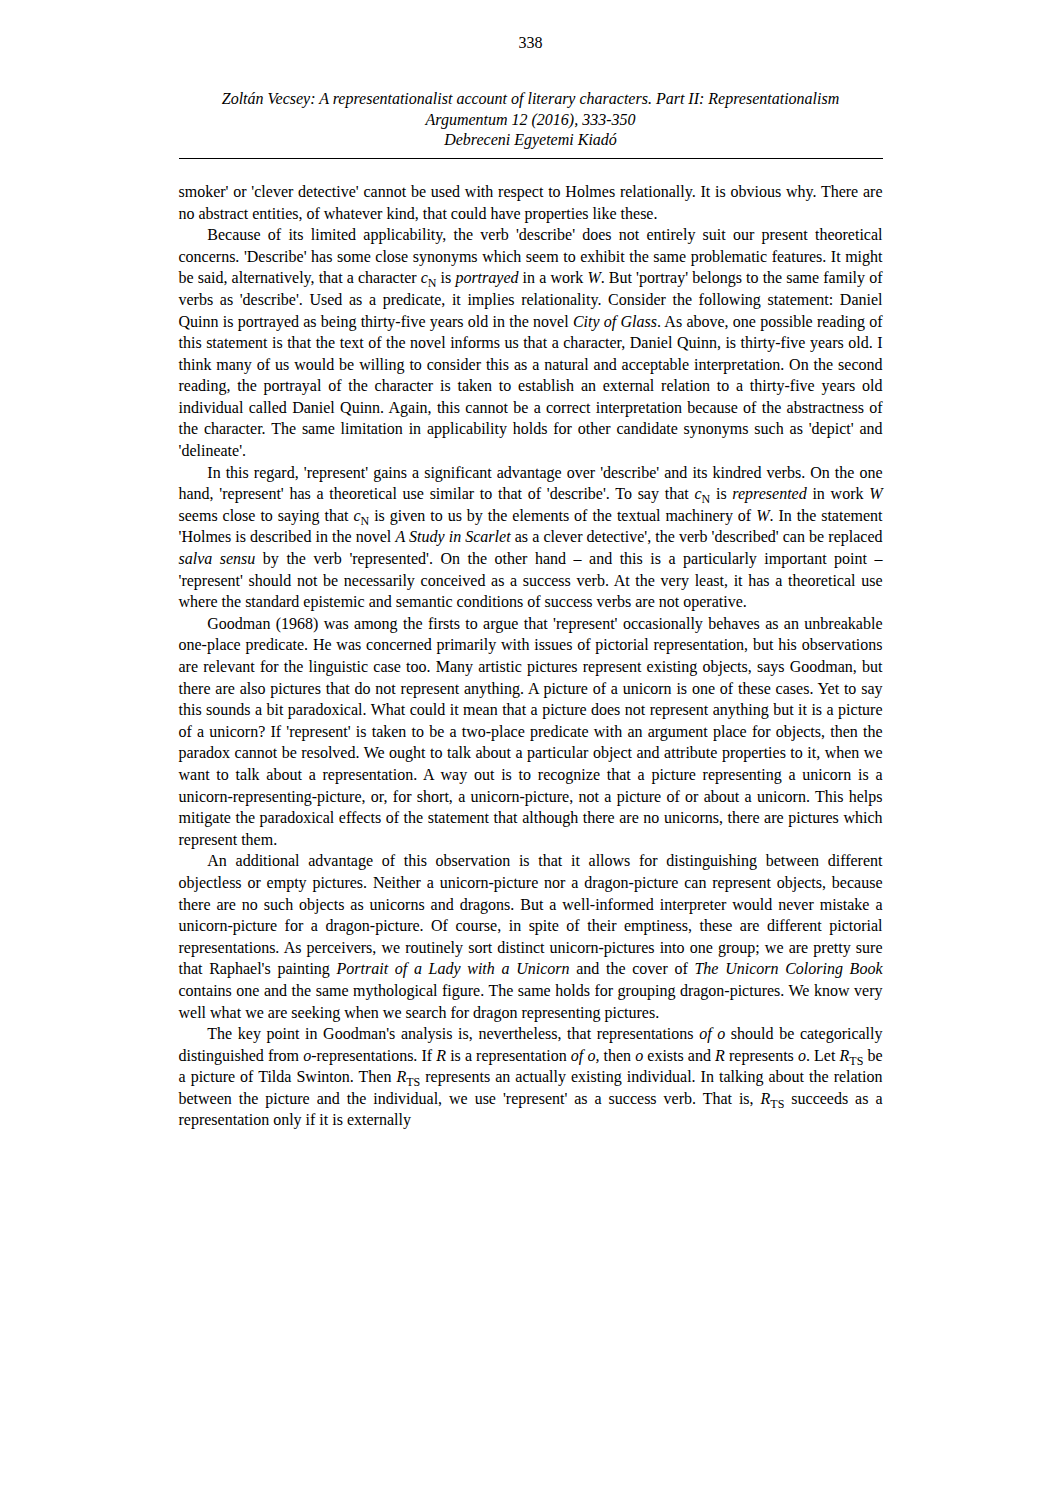338
Zoltán Vecsey: A representationalist account of literary characters. Part II: Representationalism
Argumentum 12 (2016), 333-350
Debreceni Egyetemi Kiadó
smoker' or 'clever detective' cannot be used with respect to Holmes relationally. It is obvious why. There are no abstract entities, of whatever kind, that could have properties like these.
Because of its limited applicability, the verb 'describe' does not entirely suit our present theoretical concerns. 'Describe' has some close synonyms which seem to exhibit the same problematic features. It might be said, alternatively, that a character cN is portrayed in a work W. But 'portray' belongs to the same family of verbs as 'describe'. Used as a predicate, it implies relationality. Consider the following statement: Daniel Quinn is portrayed as being thirty-five years old in the novel City of Glass. As above, one possible reading of this statement is that the text of the novel informs us that a character, Daniel Quinn, is thirty-five years old. I think many of us would be willing to consider this as a natural and acceptable interpretation. On the second reading, the portrayal of the character is taken to establish an external relation to a thirty-five years old individual called Daniel Quinn. Again, this cannot be a correct interpretation because of the abstractness of the character. The same limitation in applicability holds for other candidate synonyms such as 'depict' and 'delineate'.
In this regard, 'represent' gains a significant advantage over 'describe' and its kindred verbs. On the one hand, 'represent' has a theoretical use similar to that of 'describe'. To say that cN is represented in work W seems close to saying that cN is given to us by the elements of the textual machinery of W. In the statement 'Holmes is described in the novel A Study in Scarlet as a clever detective', the verb 'described' can be replaced salva sensu by the verb 'represented'. On the other hand – and this is a particularly important point – 'represent' should not be necessarily conceived as a success verb. At the very least, it has a theoretical use where the standard epistemic and semantic conditions of success verbs are not operative.
Goodman (1968) was among the firsts to argue that 'represent' occasionally behaves as an unbreakable one-place predicate. He was concerned primarily with issues of pictorial representation, but his observations are relevant for the linguistic case too. Many artistic pictures represent existing objects, says Goodman, but there are also pictures that do not represent anything. A picture of a unicorn is one of these cases. Yet to say this sounds a bit paradoxical. What could it mean that a picture does not represent anything but it is a picture of a unicorn? If 'represent' is taken to be a two-place predicate with an argument place for objects, then the paradox cannot be resolved. We ought to talk about a particular object and attribute properties to it, when we want to talk about a representation. A way out is to recognize that a picture representing a unicorn is a unicorn-representing-picture, or, for short, a unicorn-picture, not a picture of or about a unicorn. This helps mitigate the paradoxical effects of the statement that although there are no unicorns, there are pictures which represent them.
An additional advantage of this observation is that it allows for distinguishing between different objectless or empty pictures. Neither a unicorn-picture nor a dragon-picture can represent objects, because there are no such objects as unicorns and dragons. But a well-informed interpreter would never mistake a unicorn-picture for a dragon-picture. Of course, in spite of their emptiness, these are different pictorial representations. As perceivers, we routinely sort distinct unicorn-pictures into one group; we are pretty sure that Raphael's painting Portrait of a Lady with a Unicorn and the cover of The Unicorn Coloring Book contains one and the same mythological figure. The same holds for grouping dragon-pictures. We know very well what we are seeking when we search for dragon representing pictures.
The key point in Goodman's analysis is, nevertheless, that representations of o should be categorically distinguished from o-representations. If R is a representation of o, then o exists and R represents o. Let RTS be a picture of Tilda Swinton. Then RTS represents an actually existing individual. In talking about the relation between the picture and the individual, we use 'represent' as a success verb. That is, RTS succeeds as a representation only if it is externally